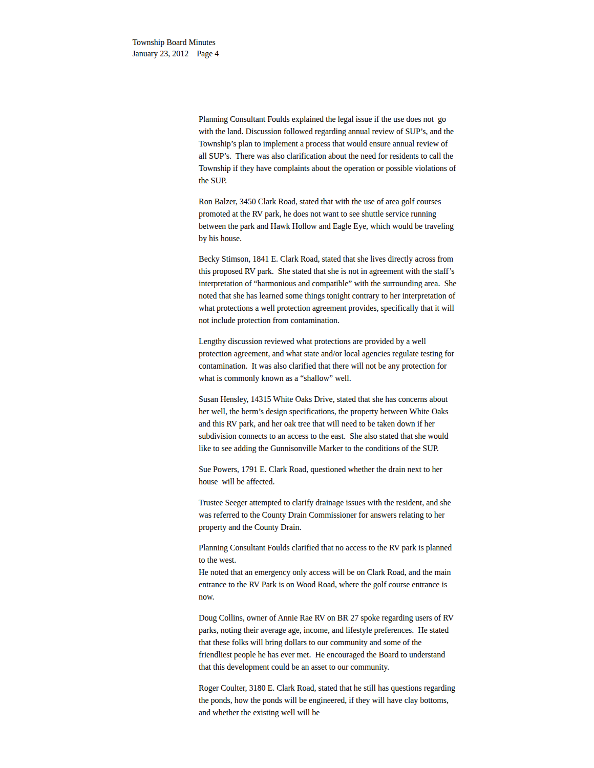Township Board Minutes
January 23, 2012 Page 4
Planning Consultant Foulds explained the legal issue if the use does not go with the land. Discussion followed regarding annual review of SUP’s, and the Township’s plan to implement a process that would ensure annual review of all SUP’s. There was also clarification about the need for residents to call the Township if they have complaints about the operation or possible violations of the SUP.
Ron Balzer, 3450 Clark Road, stated that with the use of area golf courses promoted at the RV park, he does not want to see shuttle service running between the park and Hawk Hollow and Eagle Eye, which would be traveling by his house.
Becky Stimson, 1841 E. Clark Road, stated that she lives directly across from this proposed RV park. She stated that she is not in agreement with the staff’s interpretation of “harmonious and compatible” with the surrounding area. She noted that she has learned some things tonight contrary to her interpretation of what protections a well protection agreement provides, specifically that it will not include protection from contamination.
Lengthy discussion reviewed what protections are provided by a well protection agreement, and what state and/or local agencies regulate testing for contamination. It was also clarified that there will not be any protection for what is commonly known as a “shallow” well.
Susan Hensley, 14315 White Oaks Drive, stated that she has concerns about her well, the berm’s design specifications, the property between White Oaks and this RV park, and her oak tree that will need to be taken down if her subdivision connects to an access to the east. She also stated that she would like to see adding the Gunnisonville Marker to the conditions of the SUP.
Sue Powers, 1791 E. Clark Road, questioned whether the drain next to her house will be affected.
Trustee Seeger attempted to clarify drainage issues with the resident, and she was referred to the County Drain Commissioner for answers relating to her property and the County Drain.
Planning Consultant Foulds clarified that no access to the RV park is planned to the west.
He noted that an emergency only access will be on Clark Road, and the main entrance to the RV Park is on Wood Road, where the golf course entrance is now.
Doug Collins, owner of Annie Rae RV on BR 27 spoke regarding users of RV parks, noting their average age, income, and lifestyle preferences. He stated that these folks will bring dollars to our community and some of the friendliest people he has ever met. He encouraged the Board to understand that this development could be an asset to our community.
Roger Coulter, 3180 E. Clark Road, stated that he still has questions regarding the ponds, how the ponds will be engineered, if they will have clay bottoms, and whether the existing well will be